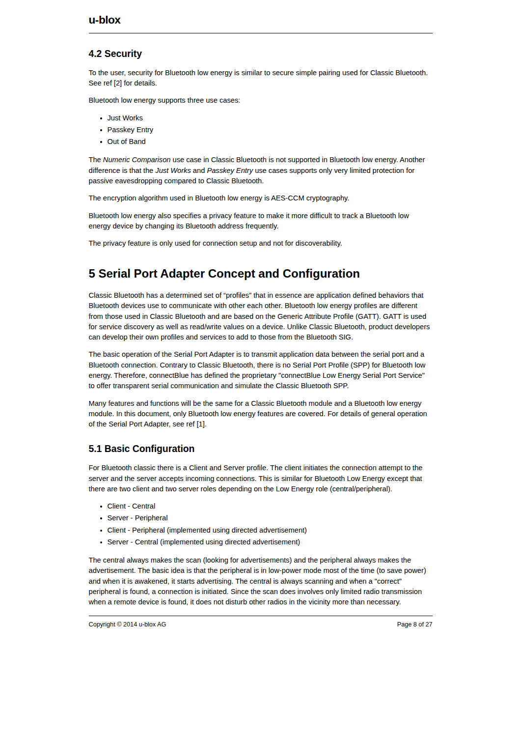u-blox
4.2 Security
To the user, security for Bluetooth low energy is similar to secure simple pairing used for Classic Bluetooth. See ref [2] for details.
Bluetooth low energy supports three use cases:
Just Works
Passkey Entry
Out of Band
The Numeric Comparison use case in Classic Bluetooth is not supported in Bluetooth low energy. Another difference is that the Just Works and Passkey Entry use cases supports only very limited protection for passive eavesdropping compared to Classic Bluetooth.
The encryption algorithm used in Bluetooth low energy is AES-CCM cryptography.
Bluetooth low energy also specifies a privacy feature to make it more difficult to track a Bluetooth low energy device by changing its Bluetooth address frequently.
The privacy feature is only used for connection setup and not for discoverability.
5 Serial Port Adapter Concept and Configuration
Classic Bluetooth has a determined set of “profiles” that in essence are application defined behaviors that Bluetooth devices use to communicate with other each other. Bluetooth low energy profiles are different from those used in Classic Bluetooth and are based on the Generic Attribute Profile (GATT). GATT is used for service discovery as well as read/write values on a device. Unlike Classic Bluetooth, product developers can develop their own profiles and services to add to those from the Bluetooth SIG.
The basic operation of the Serial Port Adapter is to transmit application data between the serial port and a Bluetooth connection. Contrary to Classic Bluetooth, there is no Serial Port Profile (SPP) for Bluetooth low energy. Therefore, connectBlue has defined the proprietary "connectBlue Low Energy Serial Port Service" to offer transparent serial communication and simulate the Classic Bluetooth SPP.
Many features and functions will be the same for a Classic Bluetooth module and a Bluetooth low energy module. In this document, only Bluetooth low energy features are covered. For details of general operation of the Serial Port Adapter, see ref [1].
5.1 Basic Configuration
For Bluetooth classic there is a Client and Server profile. The client initiates the connection attempt to the server and the server accepts incoming connections. This is similar for Bluetooth Low Energy except that there are two client and two server roles depending on the Low Energy role (central/peripheral).
Client - Central
Server - Peripheral
Client - Peripheral (implemented using directed advertisement)
Server - Central (implemented using directed advertisement)
The central always makes the scan (looking for advertisements) and the peripheral always makes the advertisement. The basic idea is that the peripheral is in low-power mode most of the time (to save power) and when it is awakened, it starts advertising. The central is always scanning and when a "correct" peripheral is found, a connection is initiated. Since the scan does involves only limited radio transmission when a remote device is found, it does not disturb other radios in the vicinity more than necessary.
Copyright © 2014 u-blox AG Page 8 of 27